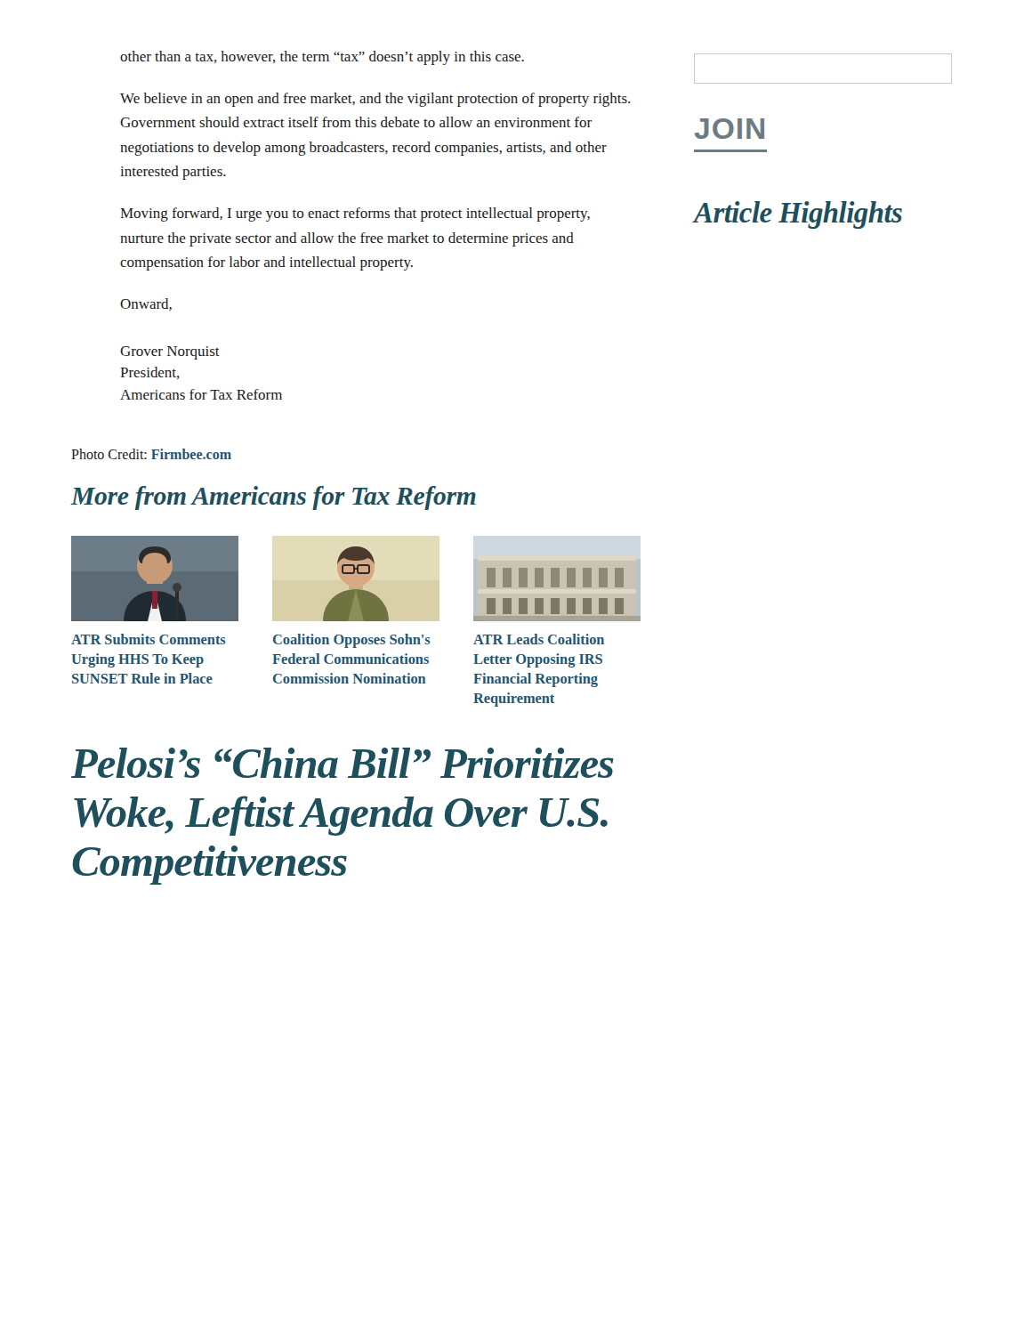other than a tax, however, the term “tax” doesn’t apply in this case.
We believe in an open and free market, and the vigilant protection of property rights. Government should extract itself from this debate to allow an environment for negotiations to develop among broadcasters, record companies, artists, and other interested parties.
Moving forward, I urge you to enact reforms that protect intellectual property, nurture the private sector and allow the free market to determine prices and compensation for labor and intellectual property.
Onward,
Grover Norquist
President,
Americans for Tax Reform
Photo Credit: Firmbee.com
More from Americans for Tax Reform
ATR Submits Comments Urging HHS To Keep SUNSET Rule in Place
Coalition Opposes Sohn's Federal Communications Commission Nomination
ATR Leads Coalition Letter Opposing IRS Financial Reporting Requirement
Pelosi’s “China Bill” Prioritizes Woke, Leftist Agenda Over U.S. Competitiveness
JOIN
Article Highlights